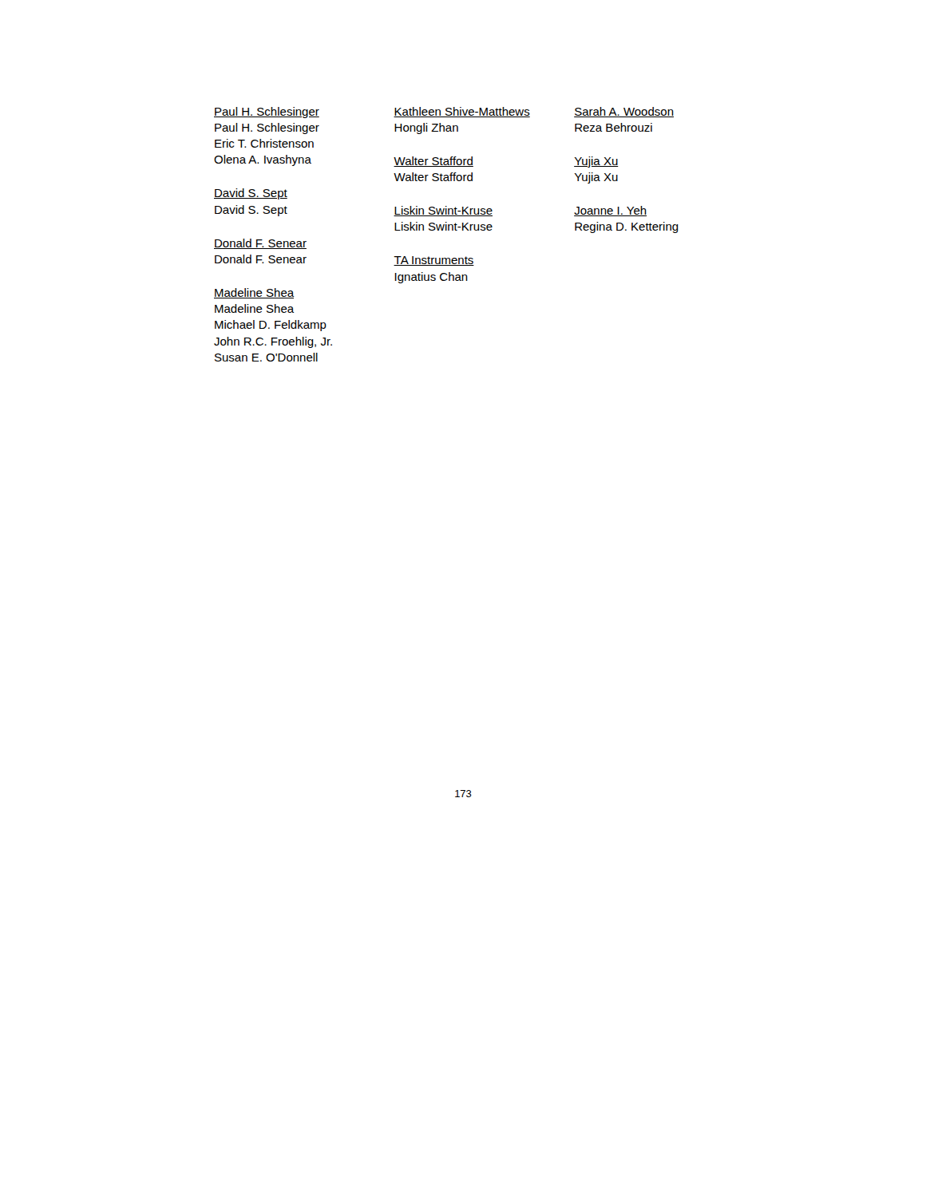Paul H. Schlesinger
Paul H. Schlesinger
Eric T. Christenson
Olena A. Ivashyna
David S. Sept
David S. Sept
Donald F. Senear
Donald F. Senear
Madeline Shea
Madeline Shea
Michael D. Feldkamp
John R.C. Froehlig, Jr.
Susan E. O'Donnell
Kathleen Shive-Matthews
Hongli Zhan
Walter Stafford
Walter Stafford
Liskin Swint-Kruse
Liskin Swint-Kruse
TA Instruments
Ignatius Chan
Sarah A. Woodson
Reza Behrouzi
Yujia Xu
Yujia Xu
Joanne I. Yeh
Regina D. Kettering
173